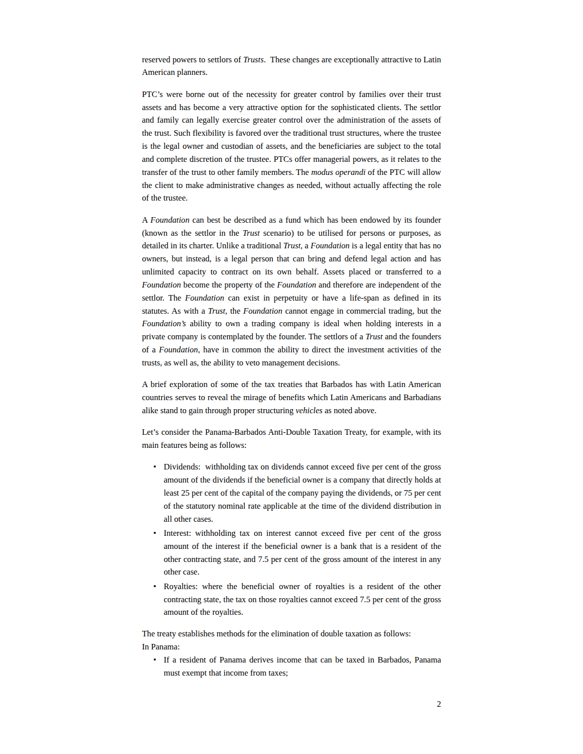reserved powers to settlors of Trusts. These changes are exceptionally attractive to Latin American planners.
PTC’s were borne out of the necessity for greater control by families over their trust assets and has become a very attractive option for the sophisticated clients. The settlor and family can legally exercise greater control over the administration of the assets of the trust. Such flexibility is favored over the traditional trust structures, where the trustee is the legal owner and custodian of assets, and the beneficiaries are subject to the total and complete discretion of the trustee. PTCs offer managerial powers, as it relates to the transfer of the trust to other family members. The modus operandi of the PTC will allow the client to make administrative changes as needed, without actually affecting the role of the trustee.
A Foundation can best be described as a fund which has been endowed by its founder (known as the settlor in the Trust scenario) to be utilised for persons or purposes, as detailed in its charter. Unlike a traditional Trust, a Foundation is a legal entity that has no owners, but instead, is a legal person that can bring and defend legal action and has unlimited capacity to contract on its own behalf. Assets placed or transferred to a Foundation become the property of the Foundation and therefore are independent of the settlor. The Foundation can exist in perpetuity or have a life-span as defined in its statutes. As with a Trust, the Foundation cannot engage in commercial trading, but the Foundation’s ability to own a trading company is ideal when holding interests in a private company is contemplated by the founder. The settlors of a Trust and the founders of a Foundation, have in common the ability to direct the investment activities of the trusts, as well as, the ability to veto management decisions.
A brief exploration of some of the tax treaties that Barbados has with Latin American countries serves to reveal the mirage of benefits which Latin Americans and Barbadians alike stand to gain through proper structuring vehicles as noted above.
Let’s consider the Panama-Barbados Anti-Double Taxation Treaty, for example, with its main features being as follows:
Dividends: withholding tax on dividends cannot exceed five per cent of the gross amount of the dividends if the beneficial owner is a company that directly holds at least 25 per cent of the capital of the company paying the dividends, or 75 per cent of the statutory nominal rate applicable at the time of the dividend distribution in all other cases.
Interest: withholding tax on interest cannot exceed five per cent of the gross amount of the interest if the beneficial owner is a bank that is a resident of the other contracting state, and 7.5 per cent of the gross amount of the interest in any other case.
Royalties: where the beneficial owner of royalties is a resident of the other contracting state, the tax on those royalties cannot exceed 7.5 per cent of the gross amount of the royalties.
The treaty establishes methods for the elimination of double taxation as follows:
In Panama:
If a resident of Panama derives income that can be taxed in Barbados, Panama must exempt that income from taxes;
2